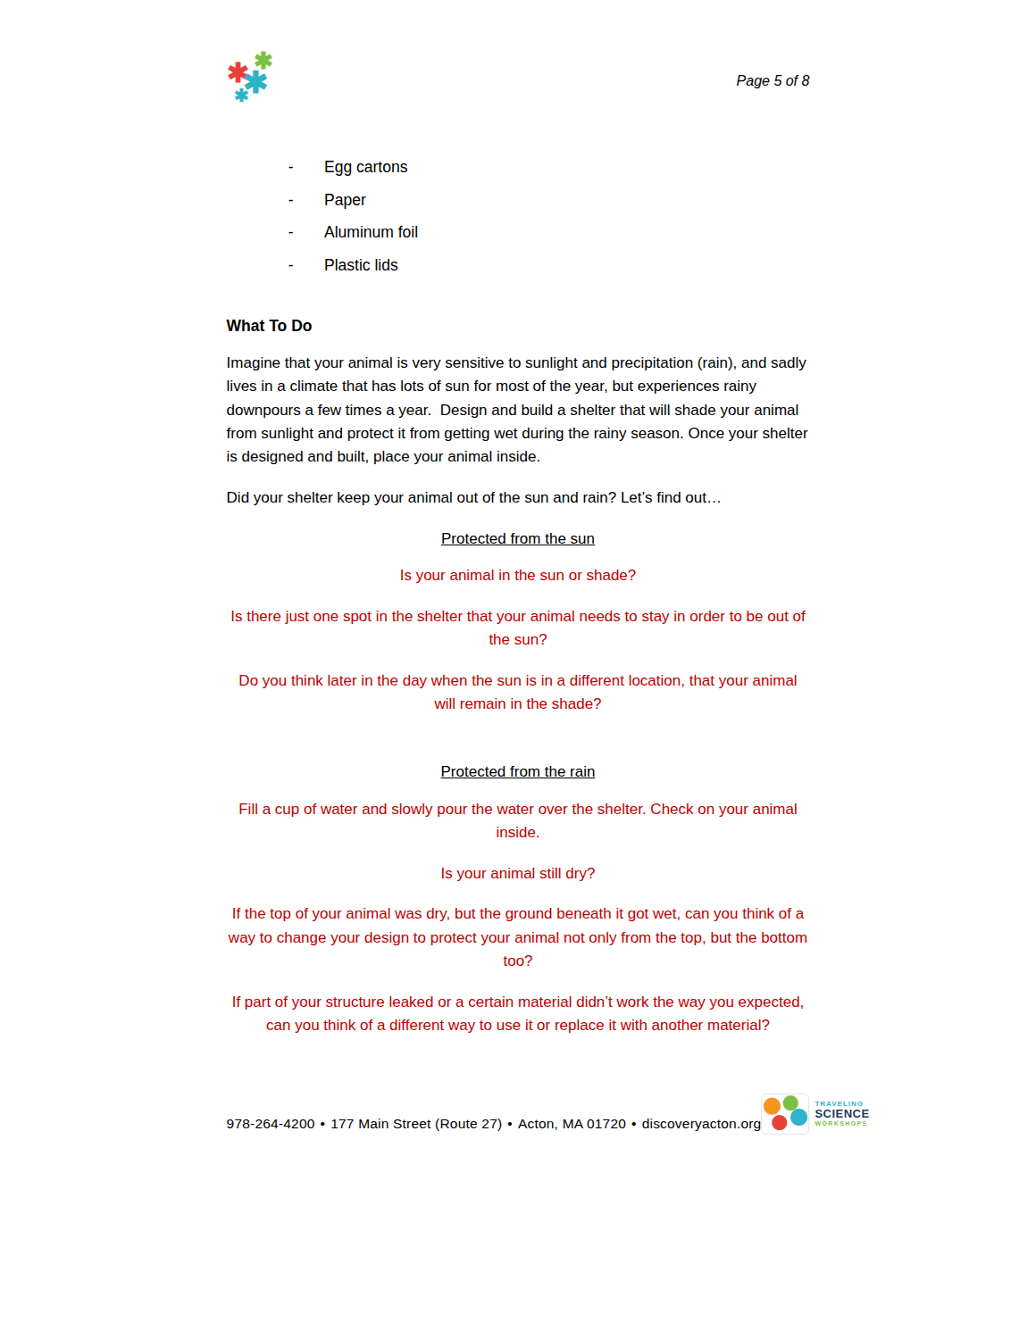✱ ✱ ✱ ✱
Page 5 of 8
Egg cartons
Paper
Aluminum foil
Plastic lids
What To Do
Imagine that your animal is very sensitive to sunlight and precipitation (rain), and sadly lives in a climate that has lots of sun for most of the year, but experiences rainy downpours a few times a year. Design and build a shelter that will shade your animal from sunlight and protect it from getting wet during the rainy season. Once your shelter is designed and built, place your animal inside.
Did your shelter keep your animal out of the sun and rain? Let’s find out…
Protected from the sun
Is your animal in the sun or shade?
Is there just one spot in the shelter that your animal needs to stay in order to be out of the sun?
Do you think later in the day when the sun is in a different location, that your animal will remain in the shade?
Protected from the rain
Fill a cup of water and slowly pour the water over the shelter. Check on your animal inside.
Is your animal still dry?
If the top of your animal was dry, but the ground beneath it got wet, can you think of a way to change your design to protect your animal not only from the top, but the bottom too?
If part of your structure leaked or a certain material didn’t work the way you expected, can you think of a different way to use it or replace it with another material?
978-264-4200•177 Main Street (Route 27)•Acton, MA 01720•discoveryacton.org
TRAVELING
SCIENCE
WORKSHOPS